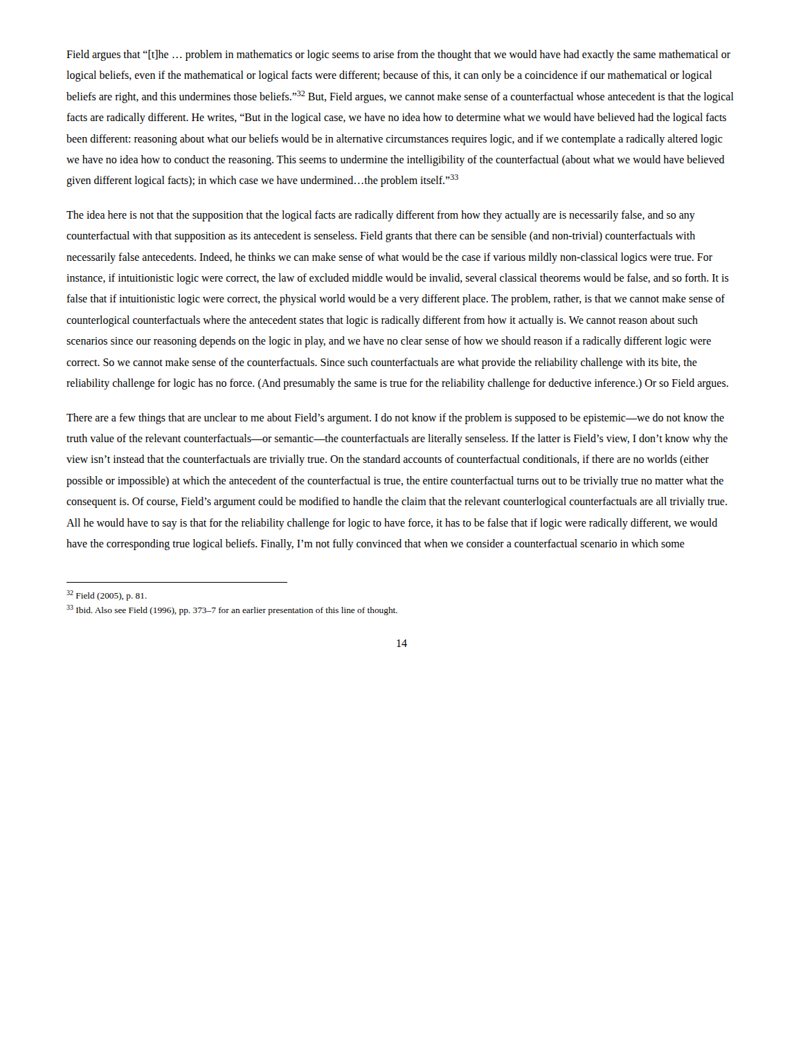Field argues that “[t]he … problem in mathematics or logic seems to arise from the thought that we would have had exactly the same mathematical or logical beliefs, even if the mathematical or logical facts were different; because of this, it can only be a coincidence if our mathematical or logical beliefs are right, and this undermines those beliefs.”32 But, Field argues, we cannot make sense of a counterfactual whose antecedent is that the logical facts are radically different. He writes, “But in the logical case, we have no idea how to determine what we would have believed had the logical facts been different: reasoning about what our beliefs would be in alternative circumstances requires logic, and if we contemplate a radically altered logic we have no idea how to conduct the reasoning. This seems to undermine the intelligibility of the counterfactual (about what we would have believed given different logical facts); in which case we have undermined…the problem itself.”33
The idea here is not that the supposition that the logical facts are radically different from how they actually are is necessarily false, and so any counterfactual with that supposition as its antecedent is senseless. Field grants that there can be sensible (and non-trivial) counterfactuals with necessarily false antecedents. Indeed, he thinks we can make sense of what would be the case if various mildly non-classical logics were true. For instance, if intuitionistic logic were correct, the law of excluded middle would be invalid, several classical theorems would be false, and so forth. It is false that if intuitionistic logic were correct, the physical world would be a very different place. The problem, rather, is that we cannot make sense of counterlogical counterfactuals where the antecedent states that logic is radically different from how it actually is. We cannot reason about such scenarios since our reasoning depends on the logic in play, and we have no clear sense of how we should reason if a radically different logic were correct. So we cannot make sense of the counterfactuals. Since such counterfactuals are what provide the reliability challenge with its bite, the reliability challenge for logic has no force. (And presumably the same is true for the reliability challenge for deductive inference.) Or so Field argues.
There are a few things that are unclear to me about Field’s argument. I do not know if the problem is supposed to be epistemic—we do not know the truth value of the relevant counterfactuals—or semantic—the counterfactuals are literally senseless. If the latter is Field’s view, I don’t know why the view isn’t instead that the counterfactuals are trivially true. On the standard accounts of counterfactual conditionals, if there are no worlds (either possible or impossible) at which the antecedent of the counterfactual is true, the entire counterfactual turns out to be trivially true no matter what the consequent is. Of course, Field’s argument could be modified to handle the claim that the relevant counterlogical counterfactuals are all trivially true. All he would have to say is that for the reliability challenge for logic to have force, it has to be false that if logic were radically different, we would have the corresponding true logical beliefs. Finally, I’m not fully convinced that when we consider a counterfactual scenario in which some
32 Field (2005), p. 81.
33 Ibid. Also see Field (1996), pp. 373–7 for an earlier presentation of this line of thought.
14